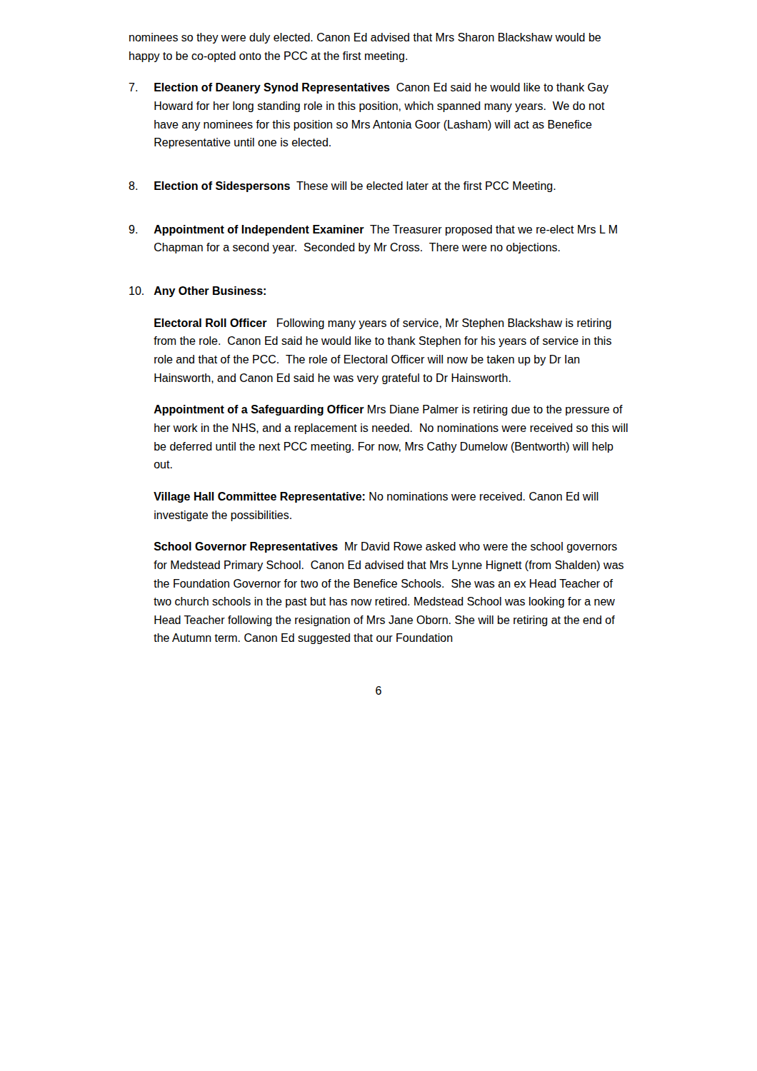nominees so they were duly elected. Canon Ed advised that Mrs Sharon Blackshaw would be happy to be co-opted onto the PCC at the first meeting.
7.
Election of Deanery Synod Representatives Canon Ed said he would like to thank Gay Howard for her long standing role in this position, which spanned many years. We do not have any nominees for this position so Mrs Antonia Goor (Lasham) will act as Benefice Representative until one is elected.
8.
Election of Sidespersons These will be elected later at the first PCC Meeting.
9.
Appointment of Independent Examiner The Treasurer proposed that we re-elect Mrs L M Chapman for a second year. Seconded by Mr Cross. There were no objections.
10.
Any Other Business:
Electoral Roll Officer Following many years of service, Mr Stephen Blackshaw is retiring from the role. Canon Ed said he would like to thank Stephen for his years of service in this role and that of the PCC. The role of Electoral Officer will now be taken up by Dr Ian Hainsworth, and Canon Ed said he was very grateful to Dr Hainsworth.
Appointment of a Safeguarding Officer Mrs Diane Palmer is retiring due to the pressure of her work in the NHS, and a replacement is needed. No nominations were received so this will be deferred until the next PCC meeting. For now, Mrs Cathy Dumelow (Bentworth) will help out.
Village Hall Committee Representative: No nominations were received. Canon Ed will investigate the possibilities.
School Governor Representatives Mr David Rowe asked who were the school governors for Medstead Primary School. Canon Ed advised that Mrs Lynne Hignett (from Shalden) was the Foundation Governor for two of the Benefice Schools. She was an ex Head Teacher of two church schools in the past but has now retired. Medstead School was looking for a new Head Teacher following the resignation of Mrs Jane Oborn. She will be retiring at the end of the Autumn term. Canon Ed suggested that our Foundation
6